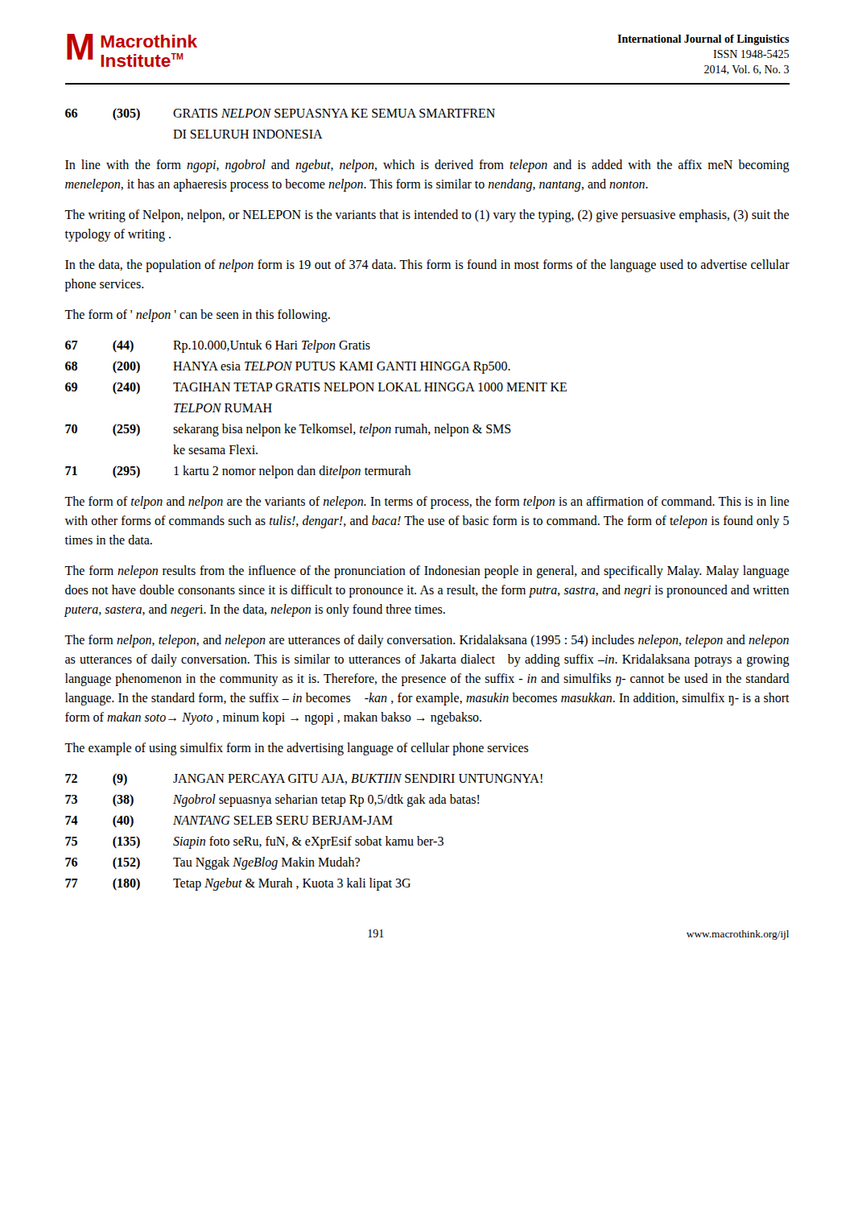M
Macrothink
InstituteTM
International Journal of Linguistics
ISSN 1948-5425
2014, Vol. 6, No. 3
66 (305) GRATIS NELPON SEPUASNYA KE SEMUA SMARTFREN
DI SELURUH INDONESIA
In line with the form ngopi, ngobrol and ngebut, nelpon, which is derived from telepon and is added with the affix meN becoming menelepon, it has an aphaeresis process to become nelpon. This form is similar to nendang, nantang, and nonton.
The writing of Nelpon, nelpon, or NELEPON is the variants that is intended to (1) vary the typing, (2) give persuasive emphasis, (3) suit the typology of writing .
In the data, the population of nelpon form is 19 out of 374 data. This form is found in most forms of the language used to advertise cellular phone services.
The form of ' nelpon ' can be seen in this following.
67 (44) Rp.10.000,Untuk 6 Hari Telpon Gratis
68 (200) HANYA esia TELPON PUTUS KAMI GANTI HINGGA Rp500.
69 (240) TAGIHAN TETAP GRATIS NELPON LOKAL HINGGA 1000 MENIT KE
TELPON RUMAH
70 (259) sekarang bisa nelpon ke Telkomsel, telpon rumah, nelpon & SMS
ke sesama Flexi.
71 (295) 1 kartu 2 nomor nelpon dan ditelpon termurah
The form of telpon and nelpon are the variants of nelepon. In terms of process, the form telpon is an affirmation of command. This is in line with other forms of commands such as tulis!, dengar!, and baca! The use of basic form is to command. The form of telepon is found only 5 times in the data.
The form nelepon results from the influence of the pronunciation of Indonesian people in general, and specifically Malay. Malay language does not have double consonants since it is difficult to pronounce it. As a result, the form putra, sastra, and negri is pronounced and written putera, sastera, and negeri. In the data, nelepon is only found three times.
The form nelpon, telepon, and nelepon are utterances of daily conversation. Kridalaksana (1995 : 54) includes nelepon, telepon and nelepon as utterances of daily conversation. This is similar to utterances of Jakarta dialect by adding suffix –in. Kridalaksana potrays a growing language phenomenon in the community as it is. Therefore, the presence of the suffix - in and simulfiks ŋ- cannot be used in the standard language. In the standard form, the suffix – in becomes -kan , for example, masukin becomes masukkan. In addition, simulfix ŋ- is a short form of makan soto→ Nyoto , minum kopi → ngopi , makan bakso → ngebakso.
The example of using simulfix form in the advertising language of cellular phone services
72 (9) JANGAN PERCAYA GITU AJA, BUKTIIN SENDIRI UNTUNGNYA!
73 (38) Ngobrol sepuasnya seharian tetap Rp 0,5/dtk gak ada batas!
74 (40) NANTANG SELEB SERU BERJAM-JAM
75 (135) Siapin foto seRu, fuN, & eXprEsif sobat kamu ber-3
76 (152) Tau Nggak NgeBlog Makin Mudah?
77 (180) Tetap Ngebut & Murah , Kuota 3 kali lipat 3G
191 www.macrothink.org/ijl